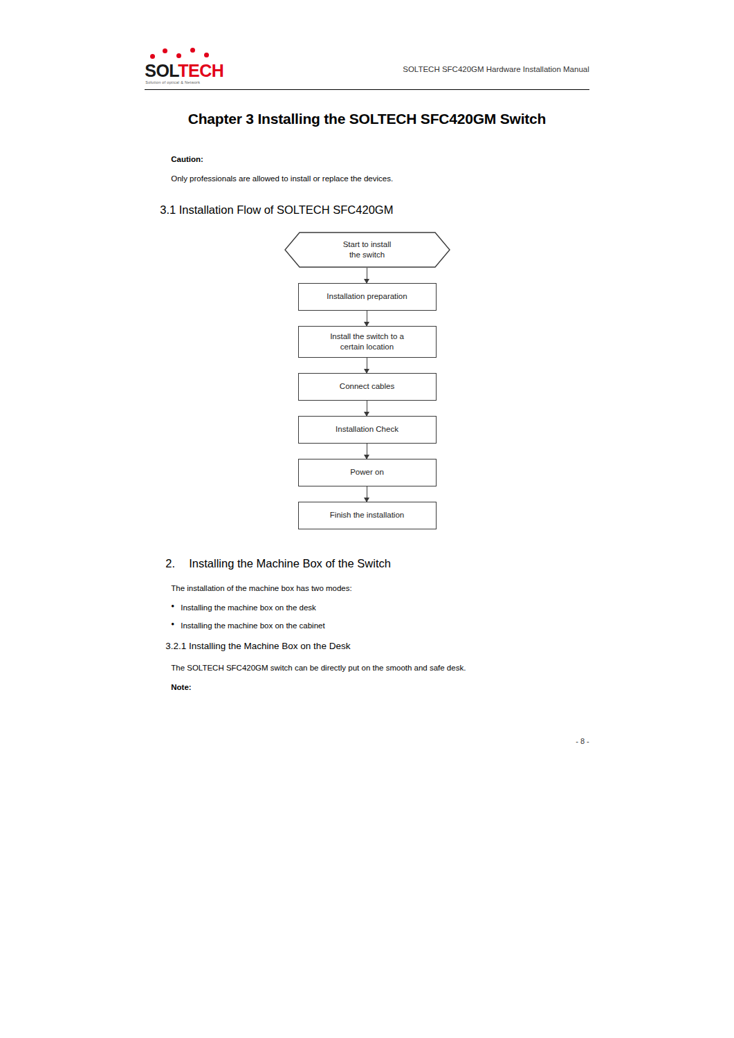SOL TECH
Solution of optical & Network
SOLTECH SFC420GM Hardware Installation Manual
Chapter 3 Installing the SOLTECH SFC420GM Switch
Caution:
Only professionals are allowed to install or replace the devices.
3.1 Installation Flow of SOLTECH SFC420GM
Start to install
the switch
Installation preparation
Install the switch to a
certain location
Connect cables
Installation Check
Power on
Finish the installation
2. Installing the Machine Box of the Switch
The installation of the machine box has two modes:
Installing the machine box on the desk
Installing the machine box on the cabinet
3.2.1 Installing the Machine Box on the Desk
The SOLTECH SFC420GM switch can be directly put on the smooth and safe desk.
Note:
- 8 -